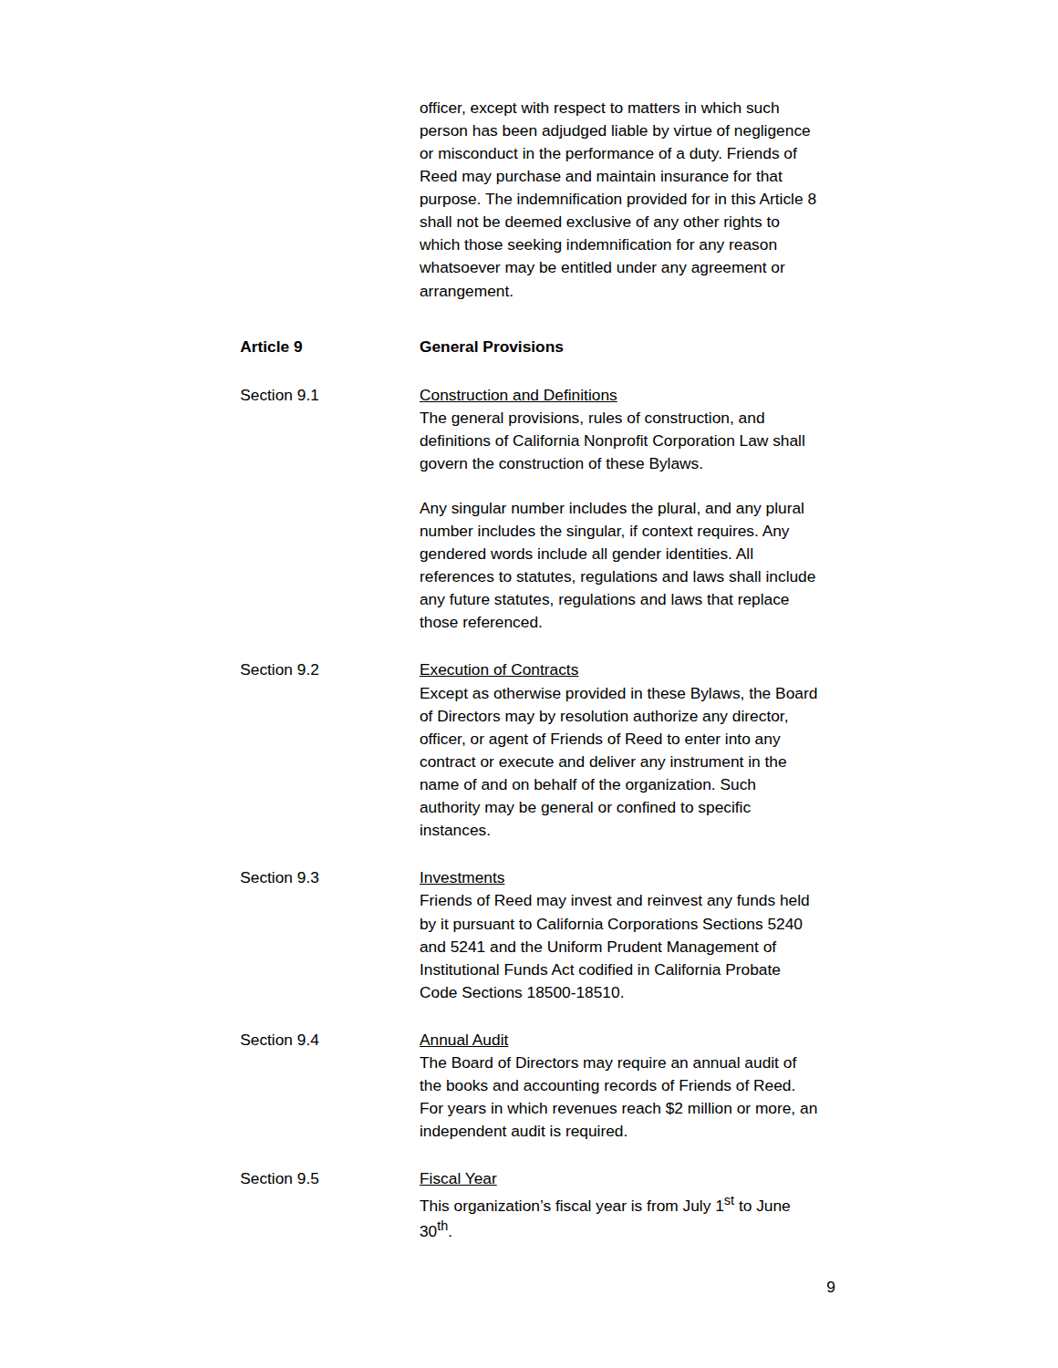officer, except with respect to matters in which such person has been adjudged liable by virtue of negligence or misconduct in the performance of a duty. Friends of Reed may purchase and maintain insurance for that purpose. The indemnification provided for in this Article 8 shall not be deemed exclusive of any other rights to which those seeking indemnification for any reason whatsoever may be entitled under any agreement or arrangement.
Article 9 General Provisions
Section 9.1
Construction and Definitions
The general provisions, rules of construction, and definitions of California Nonprofit Corporation Law shall govern the construction of these Bylaws.
Any singular number includes the plural, and any plural number includes the singular, if context requires. Any gendered words include all gender identities. All references to statutes, regulations and laws shall include any future statutes, regulations and laws that replace those referenced.
Section 9.2
Execution of Contracts
Except as otherwise provided in these Bylaws, the Board of Directors may by resolution authorize any director, officer, or agent of Friends of Reed to enter into any contract or execute and deliver any instrument in the name of and on behalf of the organization. Such authority may be general or confined to specific instances.
Section 9.3
Investments
Friends of Reed may invest and reinvest any funds held by it pursuant to California Corporations Sections 5240 and 5241 and the Uniform Prudent Management of Institutional Funds Act codified in California Probate Code Sections 18500-18510.
Section 9.4
Annual Audit
The Board of Directors may require an annual audit of the books and accounting records of Friends of Reed. For years in which revenues reach $2 million or more, an independent audit is required.
Section 9.5
Fiscal Year
This organization’s fiscal year is from July 1st to June 30th.
9